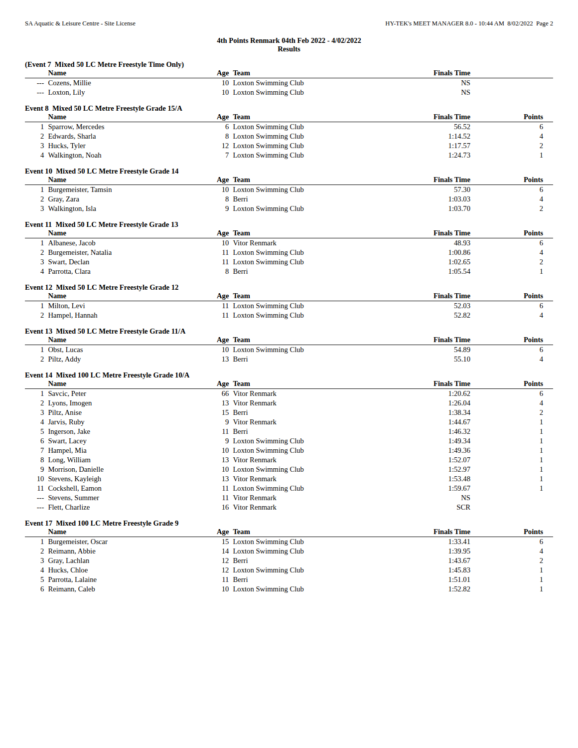SA Aquatic & Leisure Centre - Site License HY-TEK's MEET MANAGER 8.0 - 10:44 AM 8/02/2022 Page 2
4th Points Renmark 04th Feb 2022 - 4/02/2022
Results
(Event 7 Mixed 50 LC Metre Freestyle Time Only)
| | Name | Age | Team | Finals Time | |
| --- | --- | --- | --- | --- | --- |
| --- | Cozens, Millie | 10 | Loxton Swimming Club | NS | |
| --- | Loxton, Lily | 10 | Loxton Swimming Club | NS | |
Event 8 Mixed 50 LC Metre Freestyle Grade 15/A
| | Name | Age | Team | Finals Time | Points |
| --- | --- | --- | --- | --- | --- |
| 1 | Sparrow, Mercedes | 6 | Loxton Swimming Club | 56.52 | 6 |
| 2 | Edwards, Sharla | 8 | Loxton Swimming Club | 1:14.52 | 4 |
| 3 | Hucks, Tyler | 12 | Loxton Swimming Club | 1:17.57 | 2 |
| 4 | Walkington, Noah | 7 | Loxton Swimming Club | 1:24.73 | 1 |
Event 10 Mixed 50 LC Metre Freestyle Grade 14
| | Name | Age | Team | Finals Time | Points |
| --- | --- | --- | --- | --- | --- |
| 1 | Burgemeister, Tamsin | 10 | Loxton Swimming Club | 57.30 | 6 |
| 2 | Gray, Zara | 8 | Berri | 1:03.03 | 4 |
| 3 | Walkington, Isla | 9 | Loxton Swimming Club | 1:03.70 | 2 |
Event 11 Mixed 50 LC Metre Freestyle Grade 13
| | Name | Age | Team | Finals Time | Points |
| --- | --- | --- | --- | --- | --- |
| 1 | Albanese, Jacob | 10 | Vitor Renmark | 48.93 | 6 |
| 2 | Burgemeister, Natalia | 11 | Loxton Swimming Club | 1:00.86 | 4 |
| 3 | Swart, Declan | 11 | Loxton Swimming Club | 1:02.65 | 2 |
| 4 | Parrotta, Clara | 8 | Berri | 1:05.54 | 1 |
Event 12 Mixed 50 LC Metre Freestyle Grade 12
| | Name | Age | Team | Finals Time | Points |
| --- | --- | --- | --- | --- | --- |
| 1 | Milton, Levi | 11 | Loxton Swimming Club | 52.03 | 6 |
| 2 | Hampel, Hannah | 11 | Loxton Swimming Club | 52.82 | 4 |
Event 13 Mixed 50 LC Metre Freestyle Grade 11/A
| | Name | Age | Team | Finals Time | Points |
| --- | --- | --- | --- | --- | --- |
| 1 | Obst, Lucas | 10 | Loxton Swimming Club | 54.89 | 6 |
| 2 | Piltz, Addy | 13 | Berri | 55.10 | 4 |
Event 14 Mixed 100 LC Metre Freestyle Grade 10/A
| | Name | Age | Team | Finals Time | Points |
| --- | --- | --- | --- | --- | --- |
| 1 | Savcic, Peter | 66 | Vitor Renmark | 1:20.62 | 6 |
| 2 | Lyons, Imogen | 13 | Vitor Renmark | 1:26.04 | 4 |
| 3 | Piltz, Anise | 15 | Berri | 1:38.34 | 2 |
| 4 | Jarvis, Ruby | 9 | Vitor Renmark | 1:44.67 | 1 |
| 5 | Ingerson, Jake | 11 | Berri | 1:46.32 | 1 |
| 6 | Swart, Lacey | 9 | Loxton Swimming Club | 1:49.34 | 1 |
| 7 | Hampel, Mia | 10 | Loxton Swimming Club | 1:49.36 | 1 |
| 8 | Long, William | 13 | Vitor Renmark | 1:52.07 | 1 |
| 9 | Morrison, Danielle | 10 | Loxton Swimming Club | 1:52.97 | 1 |
| 10 | Stevens, Kayleigh | 13 | Vitor Renmark | 1:53.48 | 1 |
| 11 | Cockshell, Eamon | 11 | Loxton Swimming Club | 1:59.67 | 1 |
| --- | Stevens, Summer | 11 | Vitor Renmark | NS | |
| --- | Flett, Charlize | 16 | Vitor Renmark | SCR | |
Event 17 Mixed 100 LC Metre Freestyle Grade 9
| | Name | Age | Team | Finals Time | Points |
| --- | --- | --- | --- | --- | --- |
| 1 | Burgemeister, Oscar | 15 | Loxton Swimming Club | 1:33.41 | 6 |
| 2 | Reimann, Abbie | 14 | Loxton Swimming Club | 1:39.95 | 4 |
| 3 | Gray, Lachlan | 12 | Berri | 1:43.67 | 2 |
| 4 | Hucks, Chloe | 12 | Loxton Swimming Club | 1:45.83 | 1 |
| 5 | Parrotta, Lalaine | 11 | Berri | 1:51.01 | 1 |
| 6 | Reimann, Caleb | 10 | Loxton Swimming Club | 1:52.82 | 1 |